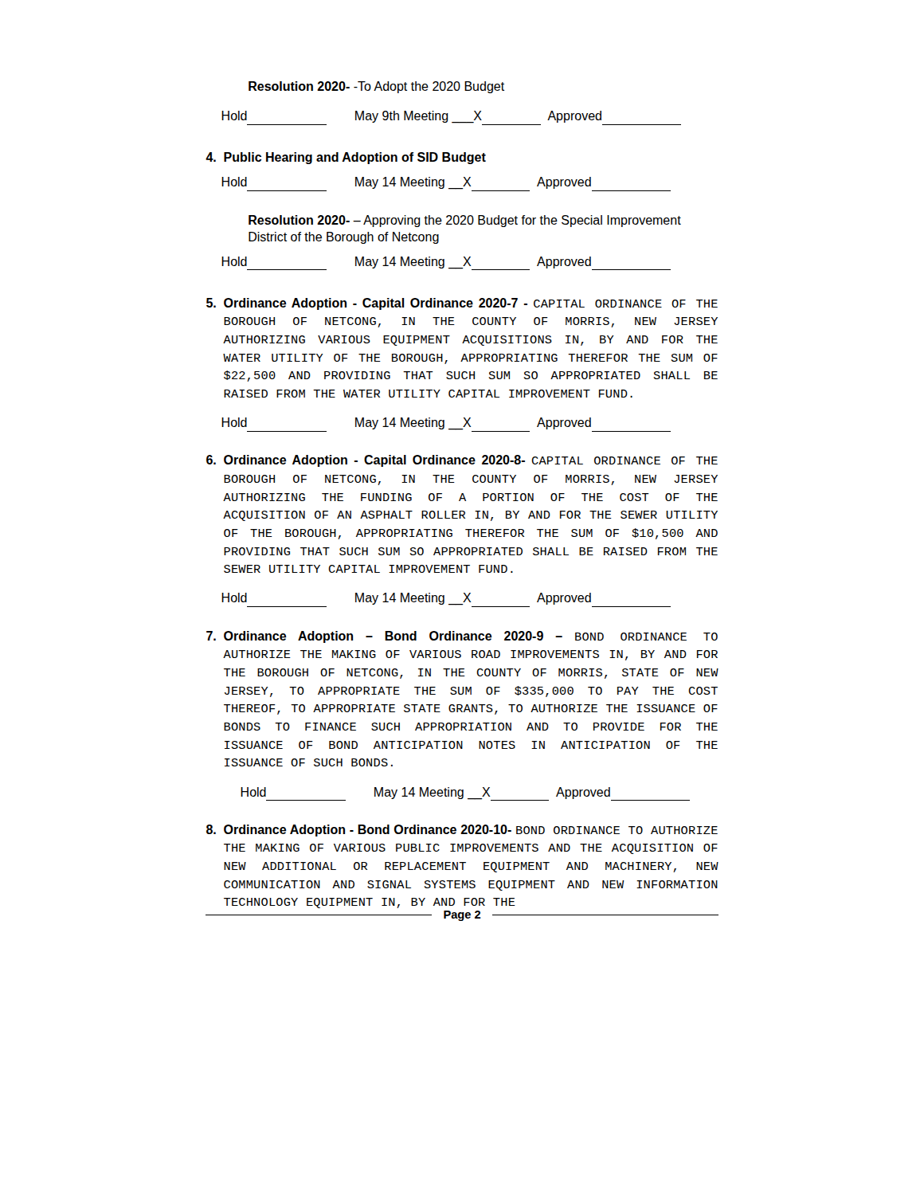Resolution 2020- -To Adopt the 2020 Budget
Hold May 9th Meeting ___X Approved
4.
Public Hearing and Adoption of SID Budget
Hold May 14 Meeting __X Approved
Resolution 2020- – Approving the 2020 Budget for the Special Improvement District of the Borough of Netcong
Hold May 14 Meeting __X Approved
5.
Ordinance Adoption - Capital Ordinance 2020-7 - CAPITAL ORDINANCE OF THE BOROUGH OF NETCONG, IN THE COUNTY OF MORRIS, NEW JERSEY AUTHORIZING VARIOUS EQUIPMENT ACQUISITIONS IN, BY AND FOR THE WATER UTILITY OF THE BOROUGH, APPROPRIATING THEREFOR THE SUM OF $22,500 AND PROVIDING THAT SUCH SUM SO APPROPRIATED SHALL BE RAISED FROM THE WATER UTILITY CAPITAL IMPROVEMENT FUND.
Hold May 14 Meeting __X Approved
6.
Ordinance Adoption - Capital Ordinance 2020-8- CAPITAL ORDINANCE OF THE BOROUGH OF NETCONG, IN THE COUNTY OF MORRIS, NEW JERSEY AUTHORIZING THE FUNDING OF A PORTION OF THE COST OF THE ACQUISITION OF AN ASPHALT ROLLER IN, BY AND FOR THE SEWER UTILITY OF THE BOROUGH, APPROPRIATING THEREFOR THE SUM OF $10,500 AND PROVIDING THAT SUCH SUM SO APPROPRIATED SHALL BE RAISED FROM THE SEWER UTILITY CAPITAL IMPROVEMENT FUND.
Hold May 14 Meeting __X Approved
7.
Ordinance Adoption – Bond Ordinance 2020-9 – BOND ORDINANCE TO AUTHORIZE THE MAKING OF VARIOUS ROAD IMPROVEMENTS IN, BY AND FOR THE BOROUGH OF NETCONG, IN THE COUNTY OF MORRIS, STATE OF NEW JERSEY, TO APPROPRIATE THE SUM OF $335,000 TO PAY THE COST THEREOF, TO APPROPRIATE STATE GRANTS, TO AUTHORIZE THE ISSUANCE OF BONDS TO FINANCE SUCH APPROPRIATION AND TO PROVIDE FOR THE ISSUANCE OF BOND ANTICIPATION NOTES IN ANTICIPATION OF THE ISSUANCE OF SUCH BONDS.
Hold May 14 Meeting __X Approved
8.
Ordinance Adoption - Bond Ordinance 2020-10- BOND ORDINANCE TO AUTHORIZE THE MAKING OF VARIOUS PUBLIC IMPROVEMENTS AND THE ACQUISITION OF NEW ADDITIONAL OR REPLACEMENT EQUIPMENT AND MACHINERY, NEW COMMUNICATION AND SIGNAL SYSTEMS EQUIPMENT AND NEW INFORMATION TECHNOLOGY EQUIPMENT IN, BY AND FOR THE
Page 2